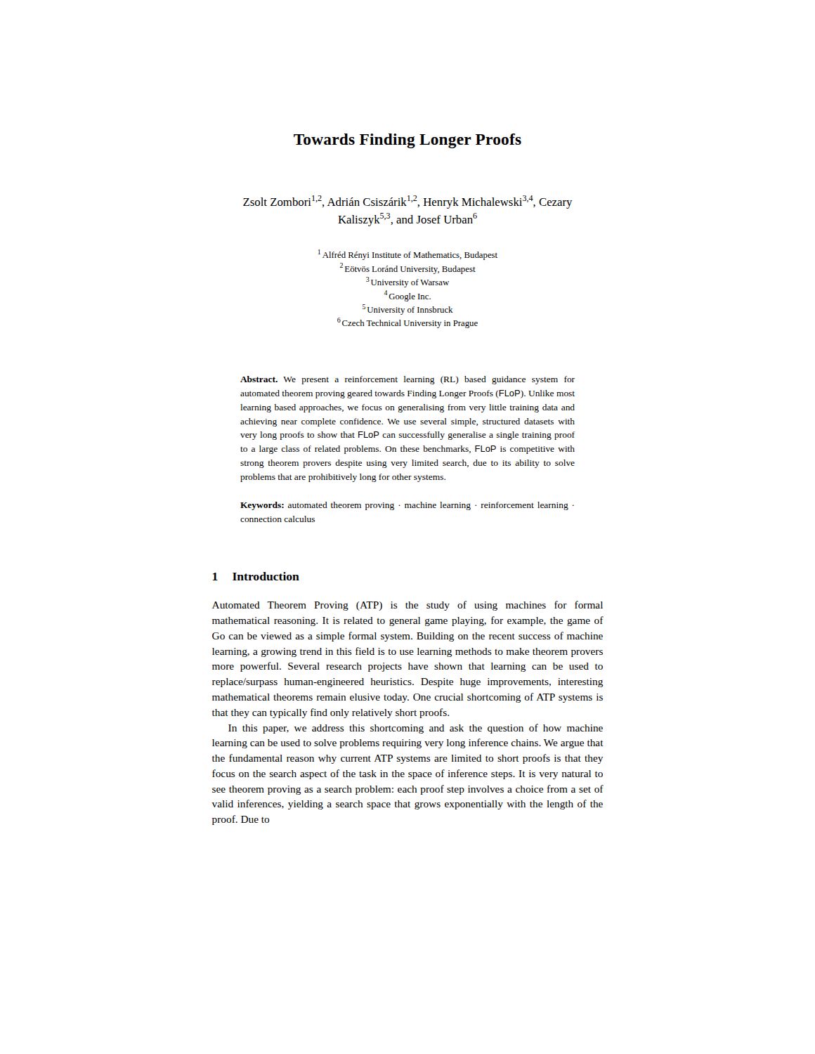Towards Finding Longer Proofs
Zsolt Zombori1,2, Adrián Csiszárik1,2, Henryk Michalewski3,4, Cezary
Kaliszyk5,3, and Josef Urban6
1Alfréd Rényi Institute of Mathematics, Budapest
2Eötvös Loránd University, Budapest
3University of Warsaw
4Google Inc.
5University of Innsbruck
6Czech Technical University in Prague
Abstract. We present a reinforcement learning (RL) based guidance system for automated theorem proving geared towards Finding Longer Proofs (FLoP). Unlike most learning based approaches, we focus on generalising from very little training data and achieving near complete confidence. We use several simple, structured datasets with very long proofs to show that FLoP can successfully generalise a single training proof to a large class of related problems. On these benchmarks, FLoP is competitive with strong theorem provers despite using very limited search, due to its ability to solve problems that are prohibitively long for other systems.
Keywords: automated theorem proving · machine learning · reinforcement learning · connection calculus
1 Introduction
Automated Theorem Proving (ATP) is the study of using machines for formal mathematical reasoning. It is related to general game playing, for example, the game of Go can be viewed as a simple formal system. Building on the recent success of machine learning, a growing trend in this field is to use learning methods to make theorem provers more powerful. Several research projects have shown that learning can be used to replace/surpass human-engineered heuristics. Despite huge improvements, interesting mathematical theorems remain elusive today. One crucial shortcoming of ATP systems is that they can typically find only relatively short proofs.
In this paper, we address this shortcoming and ask the question of how machine learning can be used to solve problems requiring very long inference chains. We argue that the fundamental reason why current ATP systems are limited to short proofs is that they focus on the search aspect of the task in the space of inference steps. It is very natural to see theorem proving as a search problem: each proof step involves a choice from a set of valid inferences, yielding a search space that grows exponentially with the length of the proof. Due to